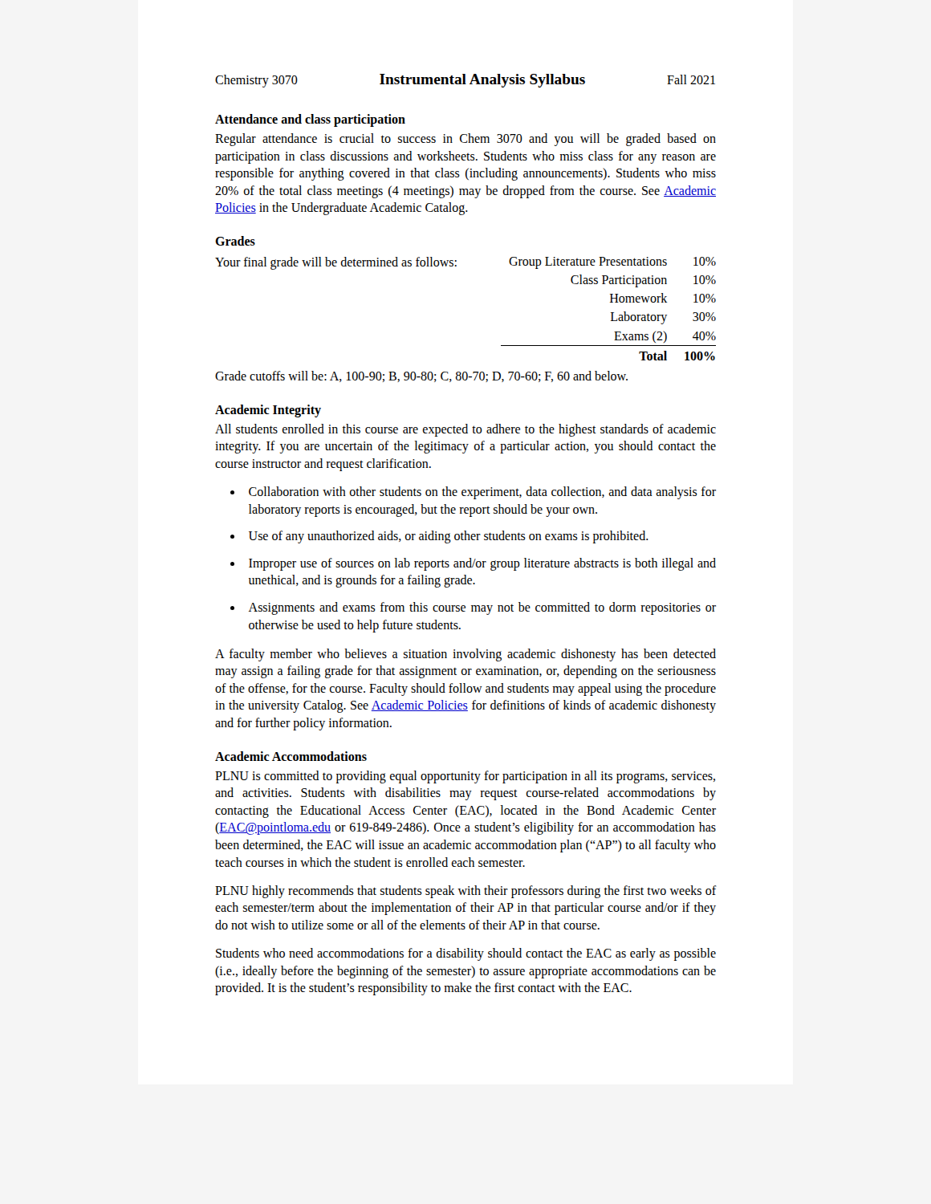Chemistry 3070
Instrumental Analysis Syllabus
Fall 2021
Attendance and class participation
Regular attendance is crucial to success in Chem 3070 and you will be graded based on participation in class discussions and worksheets. Students who miss class for any reason are responsible for anything covered in that class (including announcements). Students who miss 20% of the total class meetings (4 meetings) may be dropped from the course. See Academic Policies in the Undergraduate Academic Catalog.
Grades
Your final grade will be determined as follows:
| Group Literature Presentations | 10% |
| Class Participation | 10% |
| Homework | 10% |
| Laboratory | 30% |
| Exams (2) | 40% |
| Total | 100% |
Grade cutoffs will be: A, 100-90; B, 90-80; C, 80-70; D, 70-60; F, 60 and below.
Academic Integrity
All students enrolled in this course are expected to adhere to the highest standards of academic integrity. If you are uncertain of the legitimacy of a particular action, you should contact the course instructor and request clarification.
Collaboration with other students on the experiment, data collection, and data analysis for laboratory reports is encouraged, but the report should be your own.
Use of any unauthorized aids, or aiding other students on exams is prohibited.
Improper use of sources on lab reports and/or group literature abstracts is both illegal and unethical, and is grounds for a failing grade.
Assignments and exams from this course may not be committed to dorm repositories or otherwise be used to help future students.
A faculty member who believes a situation involving academic dishonesty has been detected may assign a failing grade for that assignment or examination, or, depending on the seriousness of the offense, for the course. Faculty should follow and students may appeal using the procedure in the university Catalog. See Academic Policies for definitions of kinds of academic dishonesty and for further policy information.
Academic Accommodations
PLNU is committed to providing equal opportunity for participation in all its programs, services, and activities. Students with disabilities may request course-related accommodations by contacting the Educational Access Center (EAC), located in the Bond Academic Center (EAC@pointloma.edu or 619-849-2486). Once a student’s eligibility for an accommodation has been determined, the EAC will issue an academic accommodation plan (“AP”) to all faculty who teach courses in which the student is enrolled each semester.
PLNU highly recommends that students speak with their professors during the first two weeks of each semester/term about the implementation of their AP in that particular course and/or if they do not wish to utilize some or all of the elements of their AP in that course.
Students who need accommodations for a disability should contact the EAC as early as possible (i.e., ideally before the beginning of the semester) to assure appropriate accommodations can be provided. It is the student’s responsibility to make the first contact with the EAC.